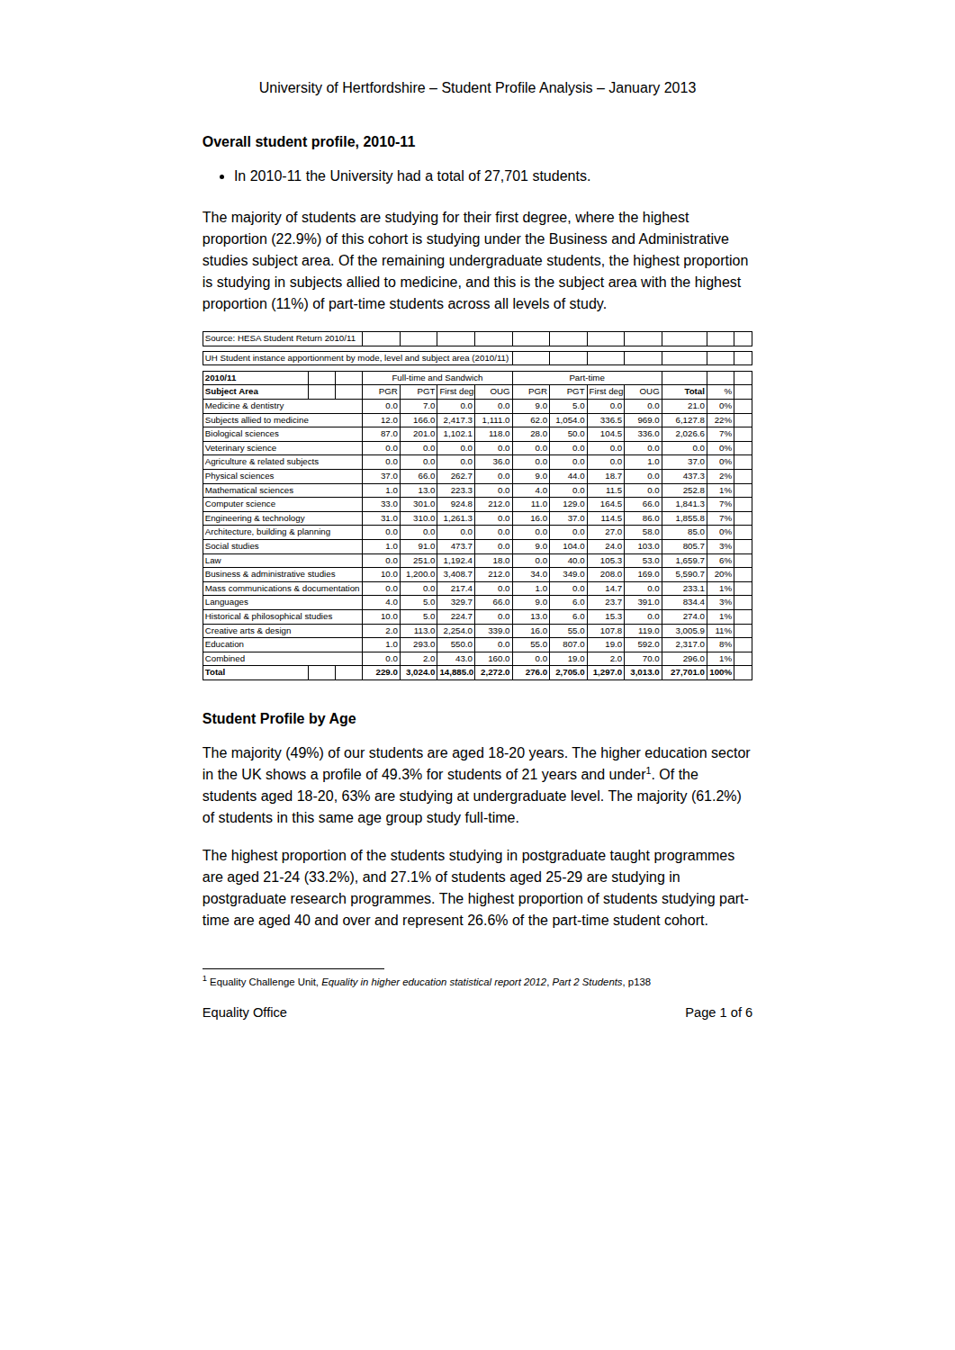University of Hertfordshire – Student Profile Analysis – January 2013
Overall student profile, 2010-11
In 2010-11 the University had a total of 27,701 students.
The majority of students are studying for their first degree, where the highest proportion (22.9%) of this cohort is studying under the Business and Administrative studies subject area. Of the remaining undergraduate students, the highest proportion is studying in subjects allied to medicine, and this is the subject area with the highest proportion (11%) of part-time students across all levels of study.
| Source: HESA Student Return 2010/11 | | | | | | | | | | | |
| UH Student instance apportionment by mode, level and subject area (2010/11) | | | | | | | |
| 2010/11 | | | Full-time and Sandwich | Part-time | | | |
| Subject Area | | | PGR | PGT | First degree | OUG | PGR | PGT | First degree | OUG | Total | % | |
| Medicine & dentistry | 0.0 | 7.0 | 0.0 | 0.0 | 9.0 | 5.0 | 0.0 | 0.0 | 21.0 | 0% | |
| Subjects allied to medicine | 12.0 | 166.0 | 2,417.3 | 1,111.0 | 62.0 | 1,054.0 | 336.5 | 969.0 | 6,127.8 | 22% | |
| Biological sciences | 87.0 | 201.0 | 1,102.1 | 118.0 | 28.0 | 50.0 | 104.5 | 336.0 | 2,026.6 | 7% | |
| Veterinary science | 0.0 | 0.0 | 0.0 | 0.0 | 0.0 | 0.0 | 0.0 | 0.0 | 0.0 | 0% | |
| Agriculture & related subjects | 0.0 | 0.0 | 0.0 | 36.0 | 0.0 | 0.0 | 0.0 | 1.0 | 37.0 | 0% | |
| Physical sciences | 37.0 | 66.0 | 262.7 | 0.0 | 9.0 | 44.0 | 18.7 | 0.0 | 437.3 | 2% | |
| Mathematical sciences | 1.0 | 13.0 | 223.3 | 0.0 | 4.0 | 0.0 | 11.5 | 0.0 | 252.8 | 1% | |
| Computer science | 33.0 | 301.0 | 924.8 | 212.0 | 11.0 | 129.0 | 164.5 | 66.0 | 1,841.3 | 7% | |
| Engineering & technology | 31.0 | 310.0 | 1,261.3 | 0.0 | 16.0 | 37.0 | 114.5 | 86.0 | 1,855.8 | 7% | |
| Architecture, building & planning | 0.0 | 0.0 | 0.0 | 0.0 | 0.0 | 0.0 | 27.0 | 58.0 | 85.0 | 0% | |
| Social studies | 1.0 | 91.0 | 473.7 | 0.0 | 9.0 | 104.0 | 24.0 | 103.0 | 805.7 | 3% | |
| Law | 0.0 | 251.0 | 1,192.4 | 18.0 | 0.0 | 40.0 | 105.3 | 53.0 | 1,659.7 | 6% | |
| Business & administrative studies | 10.0 | 1,200.0 | 3,408.7 | 212.0 | 34.0 | 349.0 | 208.0 | 169.0 | 5,590.7 | 20% | |
| Mass communications & documentation | 0.0 | 0.0 | 217.4 | 0.0 | 1.0 | 0.0 | 14.7 | 0.0 | 233.1 | 1% | |
| Languages | 4.0 | 5.0 | 329.7 | 66.0 | 9.0 | 6.0 | 23.7 | 391.0 | 834.4 | 3% | |
| Historical & philosophical studies | 10.0 | 5.0 | 224.7 | 0.0 | 13.0 | 6.0 | 15.3 | 0.0 | 274.0 | 1% | |
| Creative arts & design | 2.0 | 113.0 | 2,254.0 | 339.0 | 16.0 | 55.0 | 107.8 | 119.0 | 3,005.9 | 11% | |
| Education | 1.0 | 293.0 | 550.0 | 0.0 | 55.0 | 807.0 | 19.0 | 592.0 | 2,317.0 | 8% | |
| Combined | 0.0 | 2.0 | 43.0 | 160.0 | 0.0 | 19.0 | 2.0 | 70.0 | 296.0 | 1% | |
| Total | | | 229.0 | 3,024.0 | 14,885.0 | 2,272.0 | 276.0 | 2,705.0 | 1,297.0 | 3,013.0 | 27,701.0 | 100% | |
Student Profile by Age
The majority (49%) of our students are aged 18-20 years. The higher education sector in the UK shows a profile of 49.3% for students of 21 years and under1. Of the students aged 18-20, 63% are studying at undergraduate level. The majority (61.2%) of students in this same age group study full-time.
The highest proportion of the students studying in postgraduate taught programmes are aged 21-24 (33.2%), and 27.1% of students aged 25-29 are studying in postgraduate research programmes. The highest proportion of students studying part-time are aged 40 and over and represent 26.6% of the part-time student cohort.
1 Equality Challenge Unit, Equality in higher education statistical report 2012, Part 2 Students, p138
Equality Office Page 1 of 6